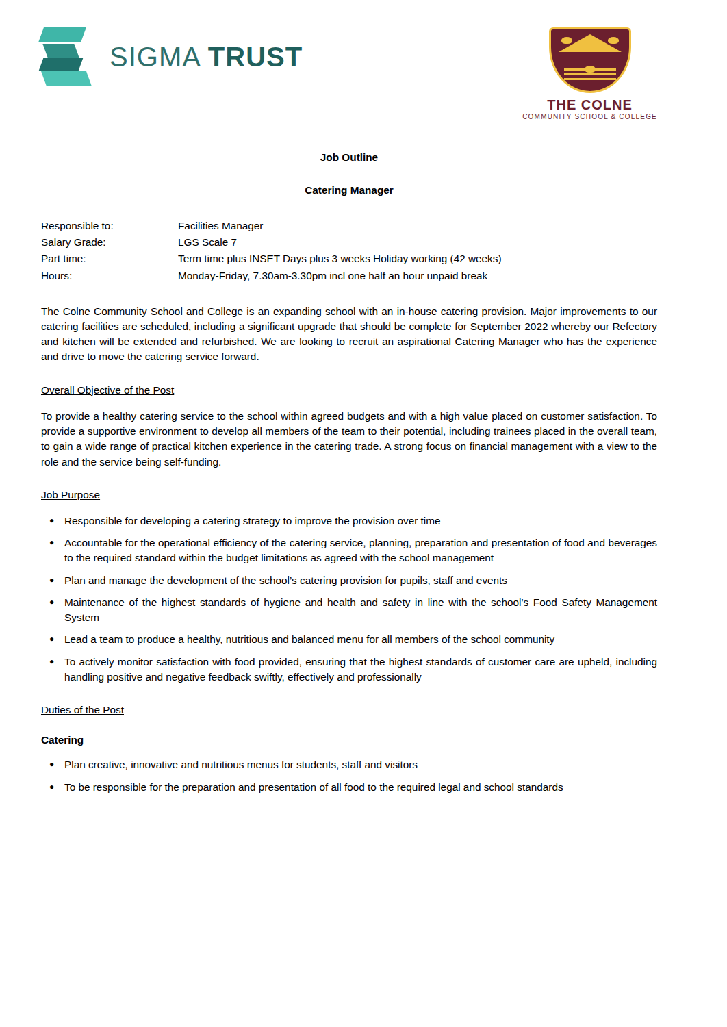SIGMA TRUST
THE COLNE
Community School & College
Job Outline
Catering Manager
| Responsible to: | Facilities Manager |
| Salary Grade: | LGS Scale 7 |
| Part time: | Term time plus INSET Days plus 3 weeks Holiday working (42 weeks) |
| Hours: | Monday-Friday, 7.30am-3.30pm incl one half an hour unpaid break |
The Colne Community School and College is an expanding school with an in-house catering provision. Major improvements to our catering facilities are scheduled, including a significant upgrade that should be complete for September 2022 whereby our Refectory and kitchen will be extended and refurbished. We are looking to recruit an aspirational Catering Manager who has the experience and drive to move the catering service forward.
Overall Objective of the Post
To provide a healthy catering service to the school within agreed budgets and with a high value placed on customer satisfaction. To provide a supportive environment to develop all members of the team to their potential, including trainees placed in the overall team, to gain a wide range of practical kitchen experience in the catering trade. A strong focus on financial management with a view to the role and the service being self-funding.
Job Purpose
Responsible for developing a catering strategy to improve the provision over time
Accountable for the operational efficiency of the catering service, planning, preparation and presentation of food and beverages to the required standard within the budget limitations as agreed with the school management
Plan and manage the development of the school’s catering provision for pupils, staff and events
Maintenance of the highest standards of hygiene and health and safety in line with the school’s Food Safety Management System
Lead a team to produce a healthy, nutritious and balanced menu for all members of the school community
To actively monitor satisfaction with food provided, ensuring that the highest standards of customer care are upheld, including handling positive and negative feedback swiftly, effectively and professionally
Duties of the Post
Catering
Plan creative, innovative and nutritious menus for students, staff and visitors
To be responsible for the preparation and presentation of all food to the required legal and school standards